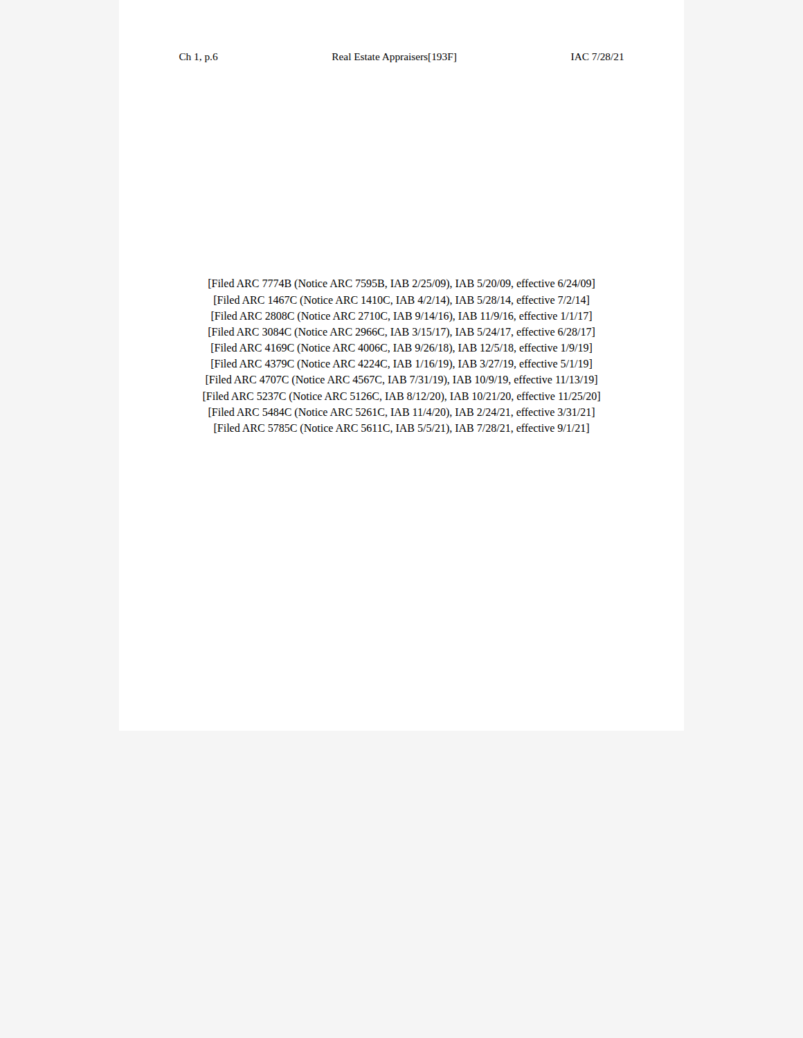Ch 1, p.6 Real Estate Appraisers[193F] IAC 7/28/21
[Filed ARC 7774B (Notice ARC 7595B, IAB 2/25/09), IAB 5/20/09, effective 6/24/09]
[Filed ARC 1467C (Notice ARC 1410C, IAB 4/2/14), IAB 5/28/14, effective 7/2/14]
[Filed ARC 2808C (Notice ARC 2710C, IAB 9/14/16), IAB 11/9/16, effective 1/1/17]
[Filed ARC 3084C (Notice ARC 2966C, IAB 3/15/17), IAB 5/24/17, effective 6/28/17]
[Filed ARC 4169C (Notice ARC 4006C, IAB 9/26/18), IAB 12/5/18, effective 1/9/19]
[Filed ARC 4379C (Notice ARC 4224C, IAB 1/16/19), IAB 3/27/19, effective 5/1/19]
[Filed ARC 4707C (Notice ARC 4567C, IAB 7/31/19), IAB 10/9/19, effective 11/13/19]
[Filed ARC 5237C (Notice ARC 5126C, IAB 8/12/20), IAB 10/21/20, effective 11/25/20]
[Filed ARC 5484C (Notice ARC 5261C, IAB 11/4/20), IAB 2/24/21, effective 3/31/21]
[Filed ARC 5785C (Notice ARC 5611C, IAB 5/5/21), IAB 7/28/21, effective 9/1/21]